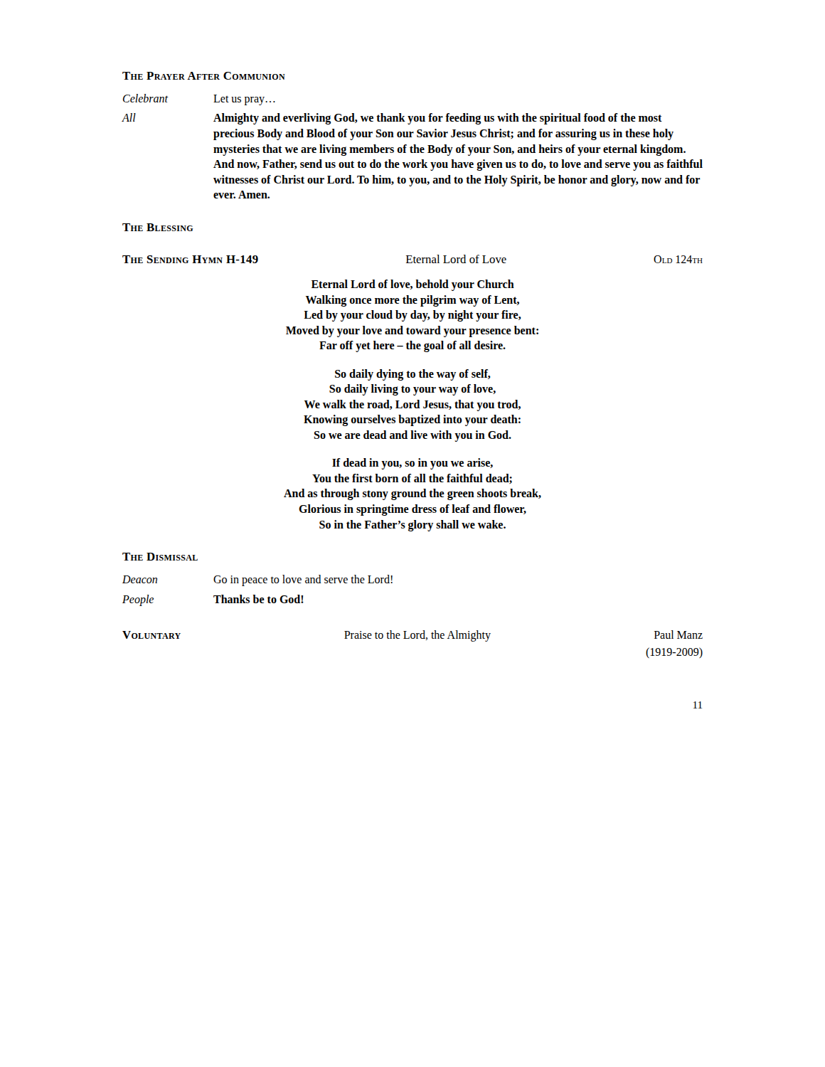The Prayer After Communion
Celebrant Let us pray…
All Almighty and everliving God, we thank you for feeding us with the spiritual food of the most precious Body and Blood of your Son our Savior Jesus Christ; and for assuring us in these holy mysteries that we are living members of the Body of your Son, and heirs of your eternal kingdom. And now, Father, send us out to do the work you have given us to do, to love and serve you as faithful witnesses of Christ our Lord. To him, to you, and to the Holy Spirit, be honor and glory, now and for ever. Amen.
The Blessing
The Sending Hymn H-149 Eternal Lord of Love Old 124th
Eternal Lord of love, behold your Church
Walking once more the pilgrim way of Lent,
Led by your cloud by day, by night your fire,
Moved by your love and toward your presence bent:
Far off yet here – the goal of all desire.
So daily dying to the way of self,
So daily living to your way of love,
We walk the road, Lord Jesus, that you trod,
Knowing ourselves baptized into your death:
So we are dead and live with you in God.
If dead in you, so in you we arise,
You the first born of all the faithful dead;
And as through stony ground the green shoots break,
Glorious in springtime dress of leaf and flower,
So in the Father’s glory shall we wake.
The Dismissal
Deacon Go in peace to love and serve the Lord!
People Thanks be to God!
Voluntary Praise to the Lord, the Almighty Paul Manz
(1919-2009)
11